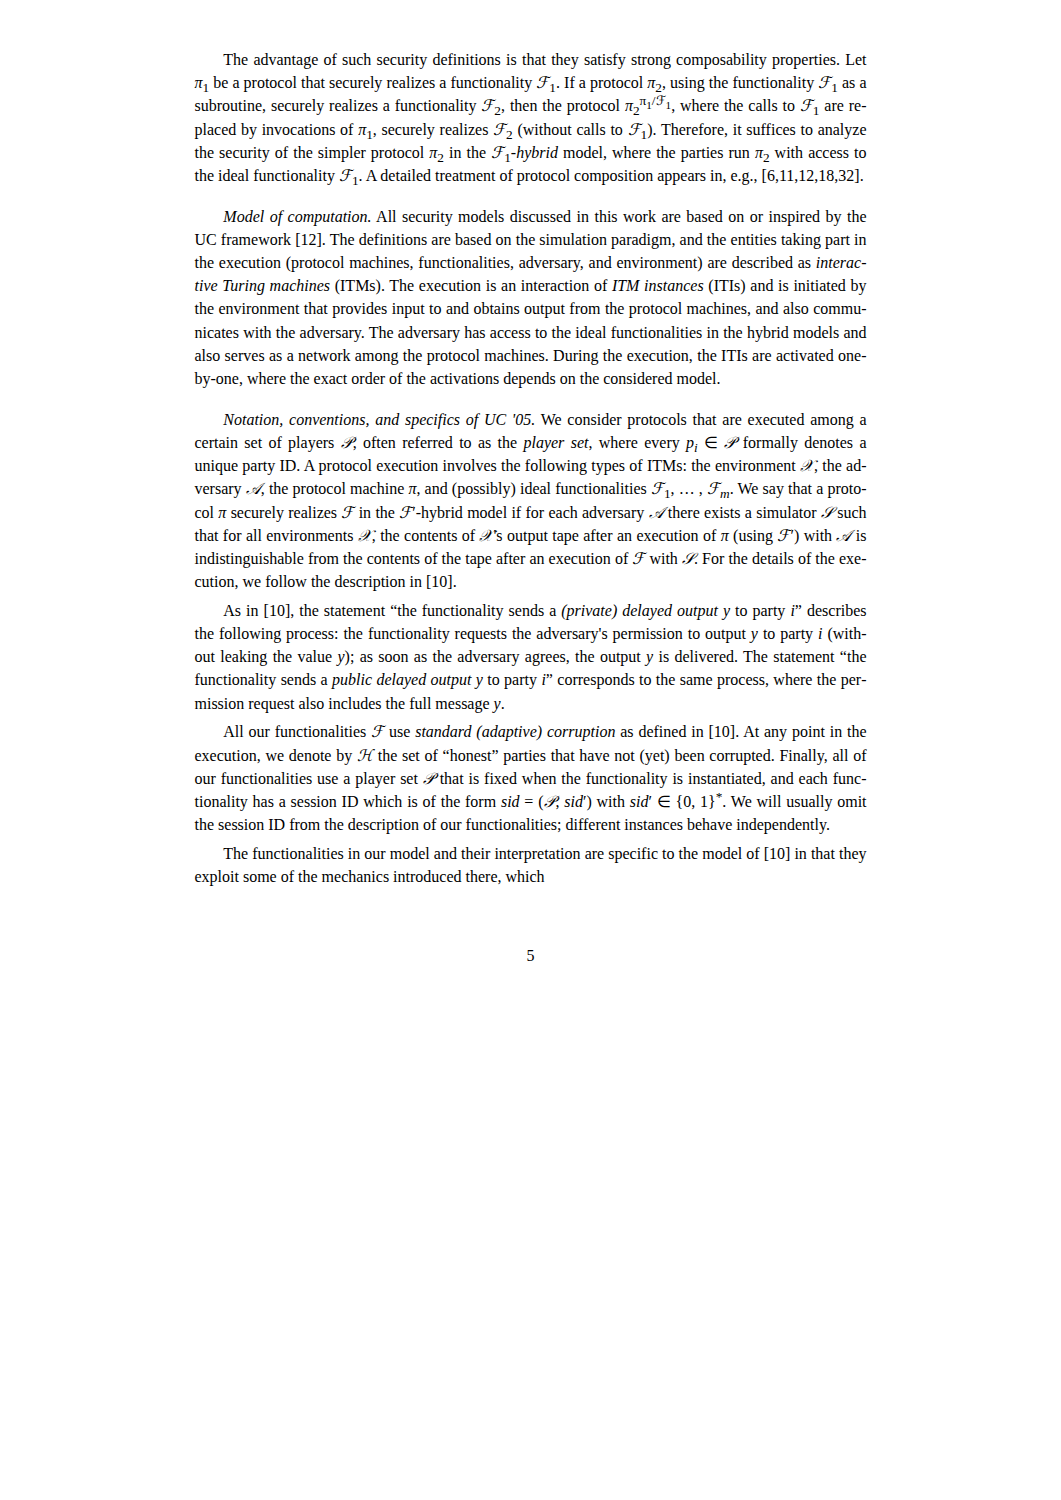The advantage of such security definitions is that they satisfy strong composability properties. Let π1 be a protocol that securely realizes a functionality ℱ1. If a protocol π2, using the functionality ℱ1 as a subroutine, securely realizes a functionality ℱ2, then the protocol π2π1/ℱ1, where the calls to ℱ1 are replaced by invocations of π1, securely realizes ℱ2 (without calls to ℱ1). Therefore, it suffices to analyze the security of the simpler protocol π2 in the ℱ1-hybrid model, where the parties run π2 with access to the ideal functionality ℱ1. A detailed treatment of protocol composition appears in, e.g., [6,11,12,18,32].
Model of computation. All security models discussed in this work are based on or inspired by the UC framework [12]. The definitions are based on the simulation paradigm, and the entities taking part in the execution (protocol machines, functionalities, adversary, and environment) are described as interactive Turing machines (ITMs). The execution is an interaction of ITM instances (ITIs) and is initiated by the environment that provides input to and obtains output from the protocol machines, and also communicates with the adversary. The adversary has access to the ideal functionalities in the hybrid models and also serves as a network among the protocol machines. During the execution, the ITIs are activated one-by-one, where the exact order of the activations depends on the considered model.
Notation, conventions, and specifics of UC '05. We consider protocols that are executed among a certain set of players 𝒫, often referred to as the player set, where every pi ∈ 𝒫 formally denotes a unique party ID. A protocol execution involves the following types of ITMs: the environment 𝒳, the adversary 𝒜, the protocol machine π, and (possibly) ideal functionalities ℱ1, … , ℱm. We say that a protocol π securely realizes ℱ in the ℱ′-hybrid model if for each adversary 𝒜 there exists a simulator 𝒮 such that for all environments 𝒳, the contents of 𝒳's output tape after an execution of π (using ℱ′) with 𝒜 is indistinguishable from the contents of the tape after an execution of ℱ with 𝒮. For the details of the execution, we follow the description in [10].
As in [10], the statement “the functionality sends a (private) delayed output y to party i” describes the following process: the functionality requests the adversary's permission to output y to party i (without leaking the value y); as soon as the adversary agrees, the output y is delivered. The statement “the functionality sends a public delayed output y to party i” corresponds to the same process, where the permission request also includes the full message y.
All our functionalities ℱ use standard (adaptive) corruption as defined in [10]. At any point in the execution, we denote by ℋ the set of “honest” parties that have not (yet) been corrupted. Finally, all of our functionalities use a player set 𝒫 that is fixed when the functionality is instantiated, and each functionality has a session ID which is of the form sid = (𝒫, sid′) with sid′ ∈ {0, 1}*. We will usually omit the session ID from the description of our functionalities; different instances behave independently.
The functionalities in our model and their interpretation are specific to the model of [10] in that they exploit some of the mechanics introduced there, which
5